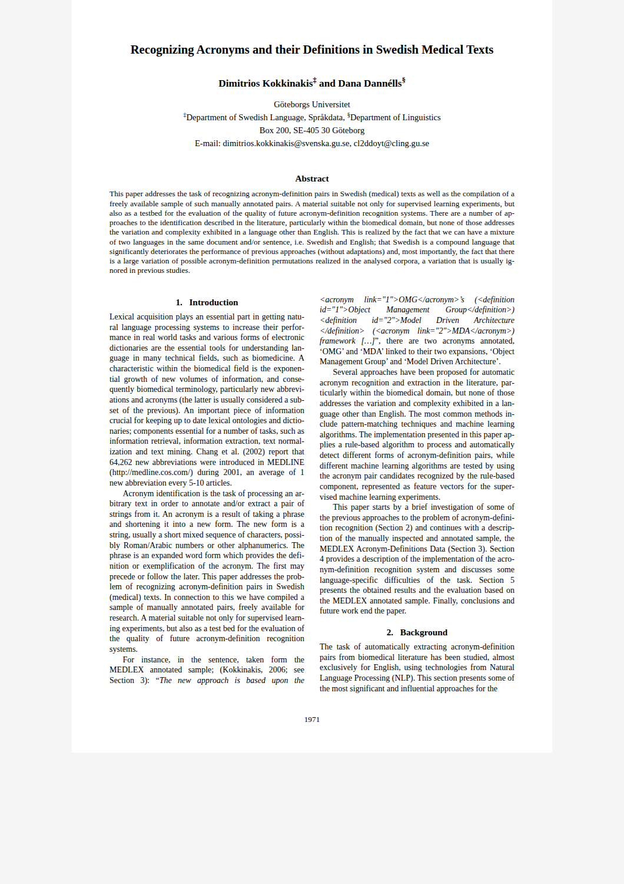Recognizing Acronyms and their Definitions in Swedish Medical Texts
Dimitrios Kokkinakis‡ and Dana Dannélls§
Göteborgs Universitet
‡Department of Swedish Language, Språkdata, §Department of Linguistics
Box 200, SE-405 30 Göteborg
E-mail: dimitrios.kokkinakis@svenska.gu.se, cl2ddoyt@cling.gu.se
Abstract
This paper addresses the task of recognizing acronym-definition pairs in Swedish (medical) texts as well as the compilation of a freely available sample of such manually annotated pairs. A material suitable not only for supervised learning experiments, but also as a testbed for the evaluation of the quality of future acronym-definition recognition systems. There are a number of approaches to the identification described in the literature, particularly within the biomedical domain, but none of those addresses the variation and complexity exhibited in a language other than English. This is realized by the fact that we can have a mixture of two languages in the same document and/or sentence, i.e. Swedish and English; that Swedish is a compound language that significantly deteriorates the performance of previous approaches (without adaptations) and, most importantly, the fact that there is a large variation of possible acronym-definition permutations realized in the analysed corpora, a variation that is usually ignored in previous studies.
1. Introduction
Lexical acquisition plays an essential part in getting natural language processing systems to increase their performance in real world tasks and various forms of electronic dictionaries are the essential tools for understanding language in many technical fields, such as biomedicine. A characteristic within the biomedical field is the exponential growth of new volumes of information, and consequently biomedical terminology, particularly new abbreviations and acronyms (the latter is usually considered a subset of the previous). An important piece of information crucial for keeping up to date lexical ontologies and dictionaries; components essential for a number of tasks, such as information retrieval, information extraction, text normalization and text mining. Chang et al. (2002) report that 64,262 new abbreviations were introduced in MEDLINE (http://medline.cos.com/) during 2001, an average of 1 new abbreviation every 5-10 articles.
Acronym identification is the task of processing an arbitrary text in order to annotate and/or extract a pair of strings from it. An acronym is a result of taking a phrase and shortening it into a new form. The new form is a string, usually a short mixed sequence of characters, possibly Roman/Arabic numbers or other alphanumerics. The phrase is an expanded word form which provides the definition or exemplification of the acronym. The first may precede or follow the later. This paper addresses the problem of recognizing acronym-definition pairs in Swedish (medical) texts. In connection to this we have compiled a sample of manually annotated pairs, freely available for research. A material suitable not only for supervised learning experiments, but also as a test bed for the evaluation of the quality of future acronym-definition recognition systems.
For instance, in the sentence, taken form the MEDLEX annotated sample; (Kokkinakis, 2006; see Section 3): “The new approach is based upon the <acronym link="1">OMG</acronym>’s (<definition id="1">Object Management Group</definition>) <definition id="2">Model Driven Architecture </definition> (<acronym link="2">MDA</acronym>) framework […]”, there are two acronyms annotated, ‘OMG’ and ‘MDA’ linked to their two expansions, ‘Object Management Group’ and ‘Model Driven Architecture’.
Several approaches have been proposed for automatic acronym recognition and extraction in the literature, particularly within the biomedical domain, but none of those addresses the variation and complexity exhibited in a language other than English. The most common methods include pattern-matching techniques and machine learning algorithms. The implementation presented in this paper applies a rule-based algorithm to process and automatically detect different forms of acronym-definition pairs, while different machine learning algorithms are tested by using the acronym pair candidates recognized by the rule-based component, represented as feature vectors for the supervised machine learning experiments.
This paper starts by a brief investigation of some of the previous approaches to the problem of acronym-definition recognition (Section 2) and continues with a description of the manually inspected and annotated sample, the MEDLEX Acronym-Definitions Data (Section 3). Section 4 provides a description of the implementation of the acronym-definition recognition system and discusses some language-specific difficulties of the task. Section 5 presents the obtained results and the evaluation based on the MEDLEX annotated sample. Finally, conclusions and future work end the paper.
2. Background
The task of automatically extracting acronym-definition pairs from biomedical literature has been studied, almost exclusively for English, using technologies from Natural Language Processing (NLP). This section presents some of the most significant and influential approaches for the
1971